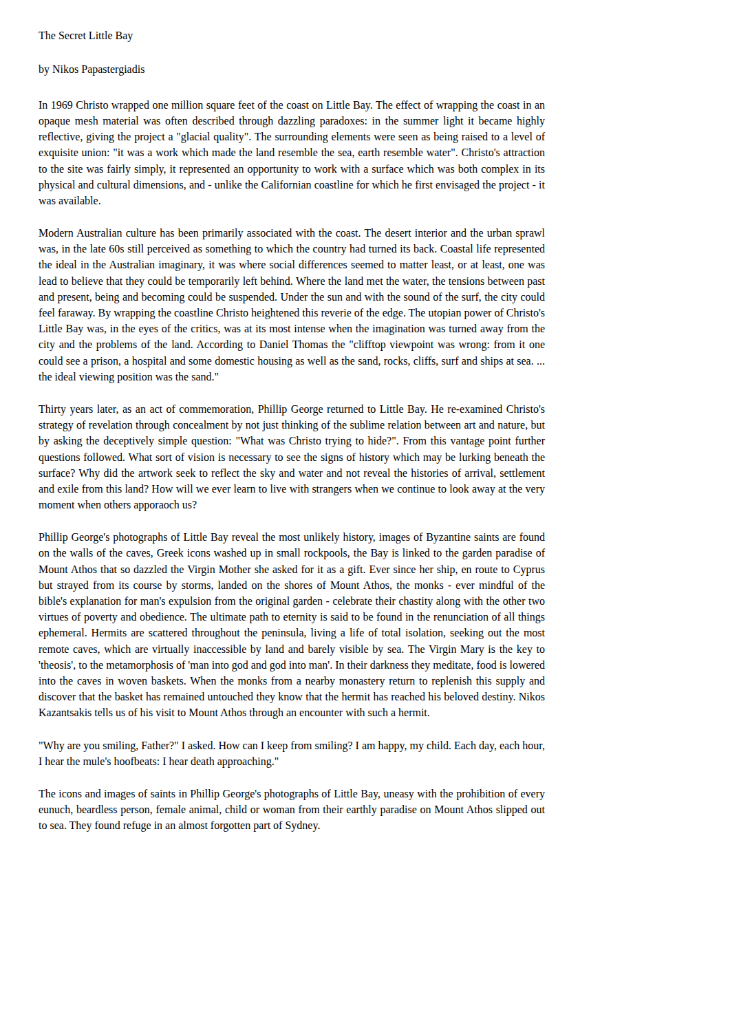The Secret Little Bay
by Nikos Papastergiadis
In 1969 Christo wrapped one million square feet of the coast on Little Bay. The effect of wrapping the coast in an opaque mesh material was often described through dazzling paradoxes: in the summer light it became highly reflective, giving the project a "glacial quality". The surrounding elements were seen as being raised to a level of exquisite union: "it was a work which made the land resemble the sea, earth resemble water". Christo's attraction to the site was fairly simply, it represented an opportunity to work with a surface which was both complex in its physical and cultural dimensions, and - unlike the Californian coastline for which he first envisaged the project - it was available.
Modern Australian culture has been primarily associated with the coast. The desert interior and the urban sprawl was, in the late 60s still perceived as something to which the country had turned its back. Coastal life represented the ideal in the Australian imaginary, it was where social differences seemed to matter least, or at least, one was lead to believe that they could be temporarily left behind. Where the land met the water, the tensions between past and present, being and becoming could be suspended. Under the sun and with the sound of the surf, the city could feel faraway. By wrapping the coastline Christo heightened this reverie of the edge. The utopian power of Christo's Little Bay was, in the eyes of the critics, was at its most intense when the imagination was turned away from the city and the problems of the land. According to Daniel Thomas the "clifftop viewpoint was wrong: from it one could see a prison, a hospital and some domestic housing as well as the sand, rocks, cliffs, surf and ships at sea. ... the ideal viewing position was the sand."
Thirty years later, as an act of commemoration, Phillip George returned to Little Bay. He re-examined Christo's strategy of revelation through concealment by not just thinking of the sublime relation between art and nature, but by asking the deceptively simple question: "What was Christo trying to hide?". From this vantage point further questions followed. What sort of vision is necessary to see the signs of history which may be lurking beneath the surface? Why did the artwork seek to reflect the sky and water and not reveal the histories of arrival, settlement and exile from this land? How will we ever learn to live with strangers when we continue to look away at the very moment when others apporaoch us?
Phillip George's photographs of Little Bay reveal the most unlikely history, images of Byzantine saints are found on the walls of the caves, Greek icons washed up in small rockpools, the Bay is linked to the garden paradise of Mount Athos that so dazzled the Virgin Mother she asked for it as a gift. Ever since her ship, en route to Cyprus but strayed from its course by storms, landed on the shores of Mount Athos, the monks - ever mindful of the bible's explanation for man's expulsion from the original garden - celebrate their chastity along with the other two virtues of poverty and obedience. The ultimate path to eternity is said to be found in the renunciation of all things ephemeral. Hermits are scattered throughout the peninsula, living a life of total isolation, seeking out the most remote caves, which are virtually inaccessible by land and barely visible by sea. The Virgin Mary is the key to 'theosis', to the metamorphosis of 'man into god and god into man'. In their darkness they meditate, food is lowered into the caves in woven baskets. When the monks from a nearby monastery return to replenish this supply and discover that the basket has remained untouched they know that the hermit has reached his beloved destiny. Nikos Kazantsakis tells us of his visit to Mount Athos through an encounter with such a hermit.
"Why are you smiling, Father?" I asked. How can I keep from smiling? I am happy, my child. Each day, each hour, I hear the mule's hoofbeats: I hear death approaching."
The icons and images of saints in Phillip George's photographs of Little Bay, uneasy with the prohibition of every eunuch, beardless person, female animal, child or woman from their earthly paradise on Mount Athos slipped out to sea. They found refuge in an almost forgotten part of Sydney.